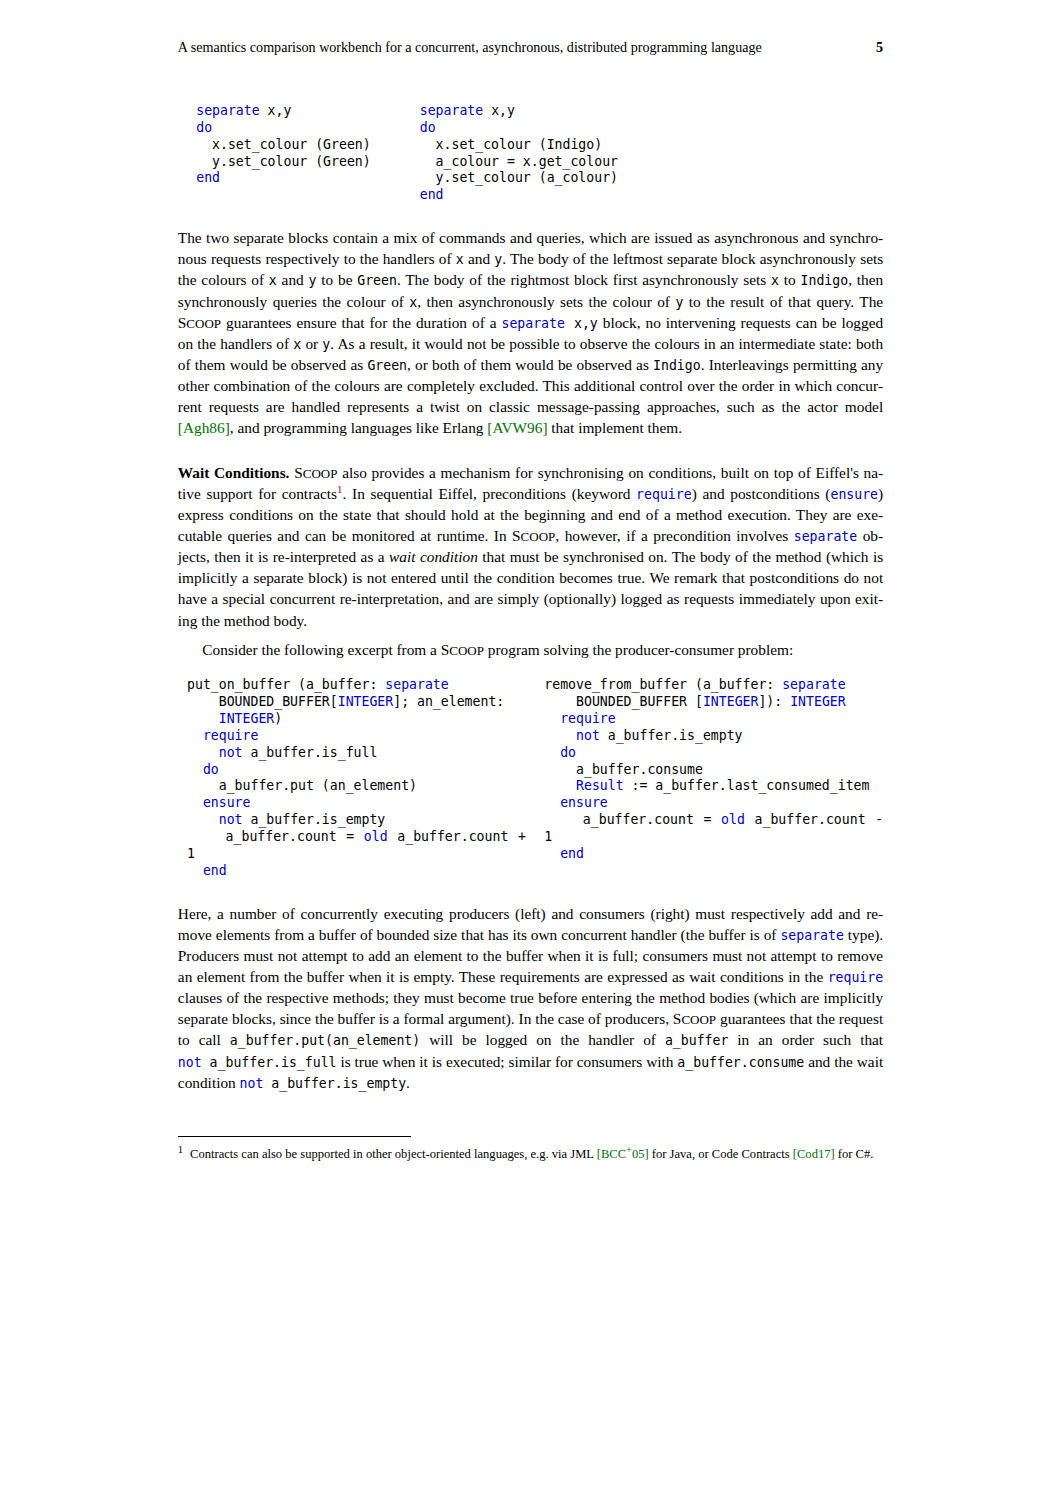A semantics comparison workbench for a concurrent, asynchronous, distributed programming language
5
separate x,y
do
  x.set_colour (Green)
  y.set_colour (Green)
end
separate x,y
do
  x.set_colour (Indigo)
  a_colour = x.get_colour
  y.set_colour (a_colour)
end
The two separate blocks contain a mix of commands and queries, which are issued as asynchronous and synchronous requests respectively to the handlers of x and y. The body of the leftmost separate block asynchronously sets the colours of x and y to be Green. The body of the rightmost block first asynchronously sets x to Indigo, then synchronously queries the colour of x, then asynchronously sets the colour of y to the result of that query. The SCOOP guarantees ensure that for the duration of a separate x,y block, no intervening requests can be logged on the handlers of x or y. As a result, it would not be possible to observe the colours in an intermediate state: both of them would be observed as Green, or both of them would be observed as Indigo. Interleavings permitting any other combination of the colours are completely excluded. This additional control over the order in which concurrent requests are handled represents a twist on classic message-passing approaches, such as the actor model [Agh86], and programming languages like Erlang [AVW96] that implement them.
Wait Conditions.
SCOOP also provides a mechanism for synchronising on conditions, built on top of Eiffel's native support for contracts1. In sequential Eiffel, preconditions (keyword require) and postconditions (ensure) express conditions on the state that should hold at the beginning and end of a method execution. They are executable queries and can be monitored at runtime. In SCOOP, however, if a precondition involves separate objects, then it is re-interpreted as a wait condition that must be synchronised on. The body of the method (which is implicitly a separate block) is not entered until the condition becomes true. We remark that postconditions do not have a special concurrent re-interpretation, and are simply (optionally) logged as requests immediately upon exiting the method body.
Consider the following excerpt from a SCOOP program solving the producer-consumer problem:
put_on_buffer (a_buffer: separate
    BOUNDED_BUFFER[INTEGER]; an_element:
    INTEGER)
  require
    not a_buffer.is_full
  do
    a_buffer.put (an_element)
  ensure
    not a_buffer.is_empty
    a_buffer.count = old a_buffer.count + 1
  end
remove_from_buffer (a_buffer: separate
    BOUNDED_BUFFER [INTEGER]): INTEGER
  require
    not a_buffer.is_empty
  do
    a_buffer.consume
    Result := a_buffer.last_consumed_item
  ensure
    a_buffer.count = old a_buffer.count - 1
  end
Here, a number of concurrently executing producers (left) and consumers (right) must respectively add and remove elements from a buffer of bounded size that has its own concurrent handler (the buffer is of separate type). Producers must not attempt to add an element to the buffer when it is full; consumers must not attempt to remove an element from the buffer when it is empty. These requirements are expressed as wait conditions in the require clauses of the respective methods; they must become true before entering the method bodies (which are implicitly separate blocks, since the buffer is a formal argument). In the case of producers, SCOOP guarantees that the request to call a_buffer.put(an_element) will be logged on the handler of a_buffer in an order such that not a_buffer.is_full is true when it is executed; similar for consumers with a_buffer.consume and the wait condition not a_buffer.is_empty.
1 Contracts can also be supported in other object-oriented languages, e.g. via JML [BCC+05] for Java, or Code Contracts [Cod17] for C#.